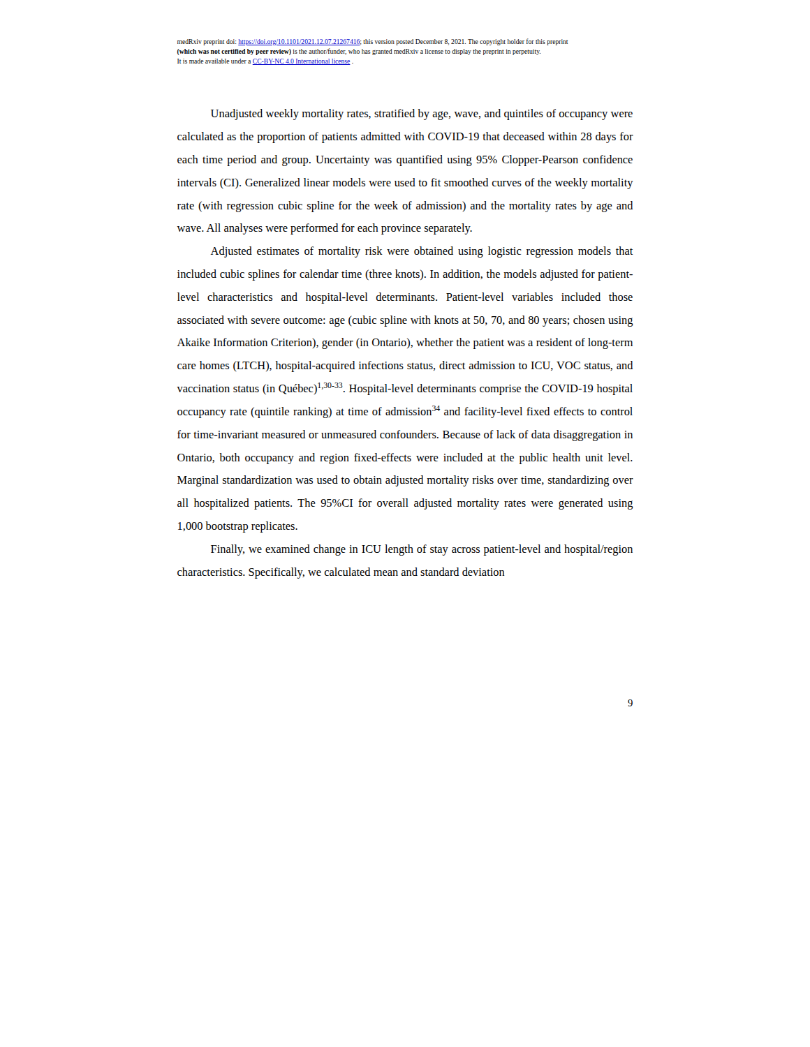medRxiv preprint doi: https://doi.org/10.1101/2021.12.07.21267416; this version posted December 8, 2021. The copyright holder for this preprint
(which was not certified by peer review) is the author/funder, who has granted medRxiv a license to display the preprint in perpetuity.
It is made available under a CC-BY-NC 4.0 International license .
Unadjusted weekly mortality rates, stratified by age, wave, and quintiles of occupancy were calculated as the proportion of patients admitted with COVID-19 that deceased within 28 days for each time period and group. Uncertainty was quantified using 95% Clopper-Pearson confidence intervals (CI). Generalized linear models were used to fit smoothed curves of the weekly mortality rate (with regression cubic spline for the week of admission) and the mortality rates by age and wave. All analyses were performed for each province separately.
Adjusted estimates of mortality risk were obtained using logistic regression models that included cubic splines for calendar time (three knots). In addition, the models adjusted for patient-level characteristics and hospital-level determinants. Patient-level variables included those associated with severe outcome: age (cubic spline with knots at 50, 70, and 80 years; chosen using Akaike Information Criterion), gender (in Ontario), whether the patient was a resident of long-term care homes (LTCH), hospital-acquired infections status, direct admission to ICU, VOC status, and vaccination status (in Québec)1,30-33. Hospital-level determinants comprise the COVID-19 hospital occupancy rate (quintile ranking) at time of admission34 and facility-level fixed effects to control for time-invariant measured or unmeasured confounders. Because of lack of data disaggregation in Ontario, both occupancy and region fixed-effects were included at the public health unit level. Marginal standardization was used to obtain adjusted mortality risks over time, standardizing over all hospitalized patients. The 95%CI for overall adjusted mortality rates were generated using 1,000 bootstrap replicates.
Finally, we examined change in ICU length of stay across patient-level and hospital/region characteristics. Specifically, we calculated mean and standard deviation
9